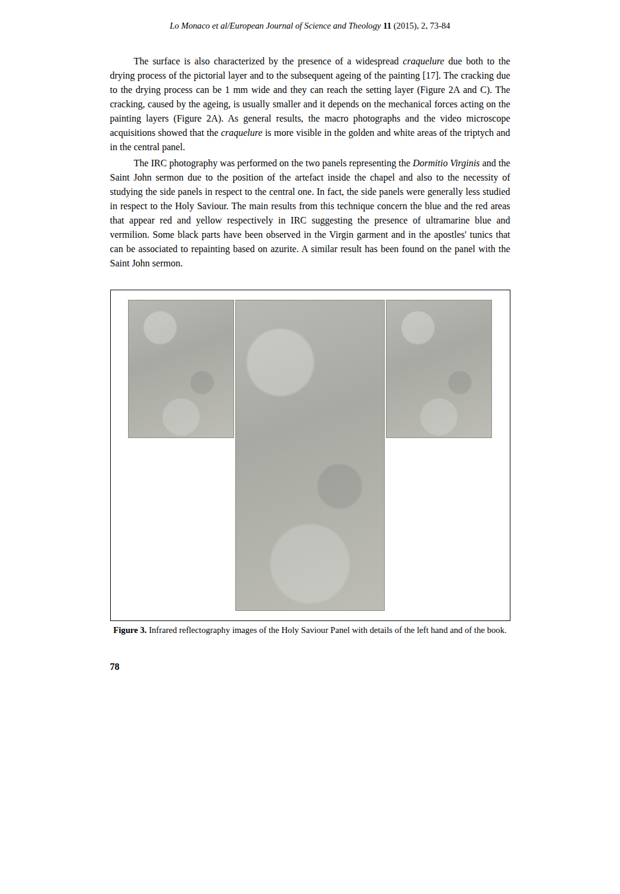Lo Monaco et al/European Journal of Science and Theology 11 (2015), 2, 73-84
The surface is also characterized by the presence of a widespread craquelure due both to the drying process of the pictorial layer and to the subsequent ageing of the painting [17]. The cracking due to the drying process can be 1 mm wide and they can reach the setting layer (Figure 2A and C). The cracking, caused by the ageing, is usually smaller and it depends on the mechanical forces acting on the painting layers (Figure 2A). As general results, the macro photographs and the video microscope acquisitions showed that the craquelure is more visible in the golden and white areas of the triptych and in the central panel.
The IRC photography was performed on the two panels representing the Dormitio Virginis and the Saint John sermon due to the position of the artefact inside the chapel and also to the necessity of studying the side panels in respect to the central one. In fact, the side panels were generally less studied in respect to the Holy Saviour. The main results from this technique concern the blue and the red areas that appear red and yellow respectively in IRC suggesting the presence of ultramarine blue and vermilion. Some black parts have been observed in the Virgin garment and in the apostles' tunics that can be associated to repainting based on azurite. A similar result has been found on the panel with the Saint John sermon.
Figure 3. Infrared reflectography images of the Holy Saviour Panel with details of the left hand and of the book.
78